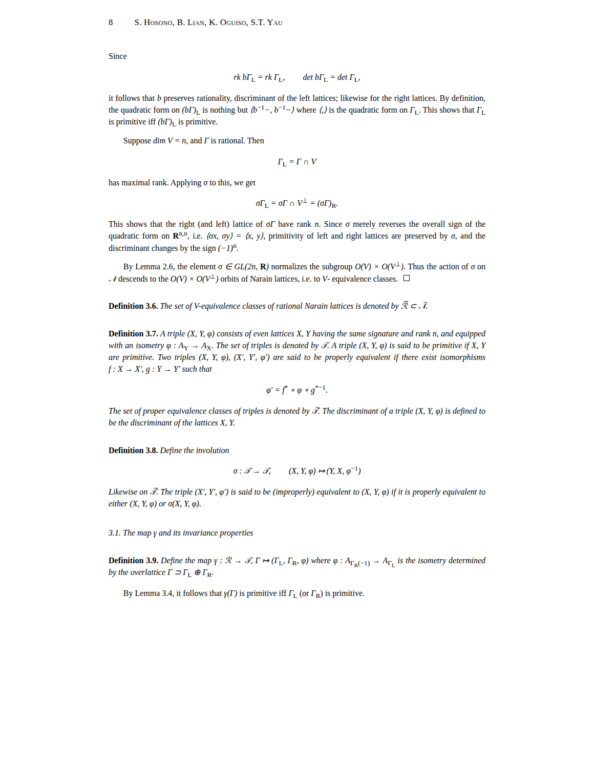8 S. Hosono, B. Lian, K. Oguiso, S.T. Yau
Since
rk bΓL = rk ΓL, det bΓL = det ΓL,
it follows that b preserves rationality, discriminant of the left lattices; likewise for the right lattices. By definition, the quadratic form on (bΓ)L is nothing but ⟨b−1−, b−1−⟩ where ⟨,⟩ is the quadratic form on ΓL. This shows that ΓL is primitive iff (bΓ)L is primitive.
Suppose dim V = n, and Γ is rational. Then
ΓL = Γ ∩ V
has maximal rank. Applying σ to this, we get
σΓL = σΓ ∩ V⊥ = (σΓ)R.
This shows that the right (and left) lattice of σΓ have rank n. Since σ merely reverses the overall sign of the quadratic form on Rn,n, i.e. ⟨σx, σy⟩ = ⟨x, y⟩, primitivity of left and right lattices are preserved by σ, and the discriminant changes by the sign (−1)n.
By Lemma 2.6, the element σ ∈ GL(2n, R) normalizes the subgroup O(V) × O(V⊥). Thus the action of σ on 𝒩 descends to the O(V) × O(V⊥) orbits of Narain lattices, i.e. to V- equivalence classes.
Definition 3.6. The set of V-equivalence classes of rational Narain lattices is denoted by ℛ̅ ⊂ 𝒩̅.
Definition 3.7. A triple (X, Y, φ) consists of even lattices X, Y having the same signature and rank n, and equipped with an isometry φ : AY → AX. The set of triples is denoted by 𝒯. A triple (X, Y, φ) is said to be primitive if X, Y are primitive. Two triples (X, Y, φ), (X′, Y′, φ′) are said to be properly equivalent if there exist isomorphisms f : X → X′, g : Y → Y′ such that
φ′ = f* ∘ φ ∘ g*−1.
The set of proper equivalence classes of triples is denoted by 𝒯̅. The discriminant of a triple (X, Y, φ) is defined to be the discriminant of the lattices X, Y.
Definition 3.8. Define the involution
σ : 𝒯 → 𝒯, (X, Y, φ) ↦ (Y, X, φ−1)
Likewise on 𝒯̅. The triple (X′, Y′, φ′) is said to be (improperly) equivalent to (X, Y, φ) if it is properly equivalent to either (X, Y, φ) or σ(X, Y, φ).
3.1. The map γ and its invariance properties
Definition 3.9. Define the map γ : ℛ → 𝒯, Γ ↦ (ΓL, ΓR, φ) where φ : AΓR(−1) → AΓL is the isometry determined by the overlattice Γ ⊃ ΓL ⊕ ΓR.
By Lemma 3.4, it follows that γ(Γ) is primitive iff ΓL (or ΓR) is primitive.